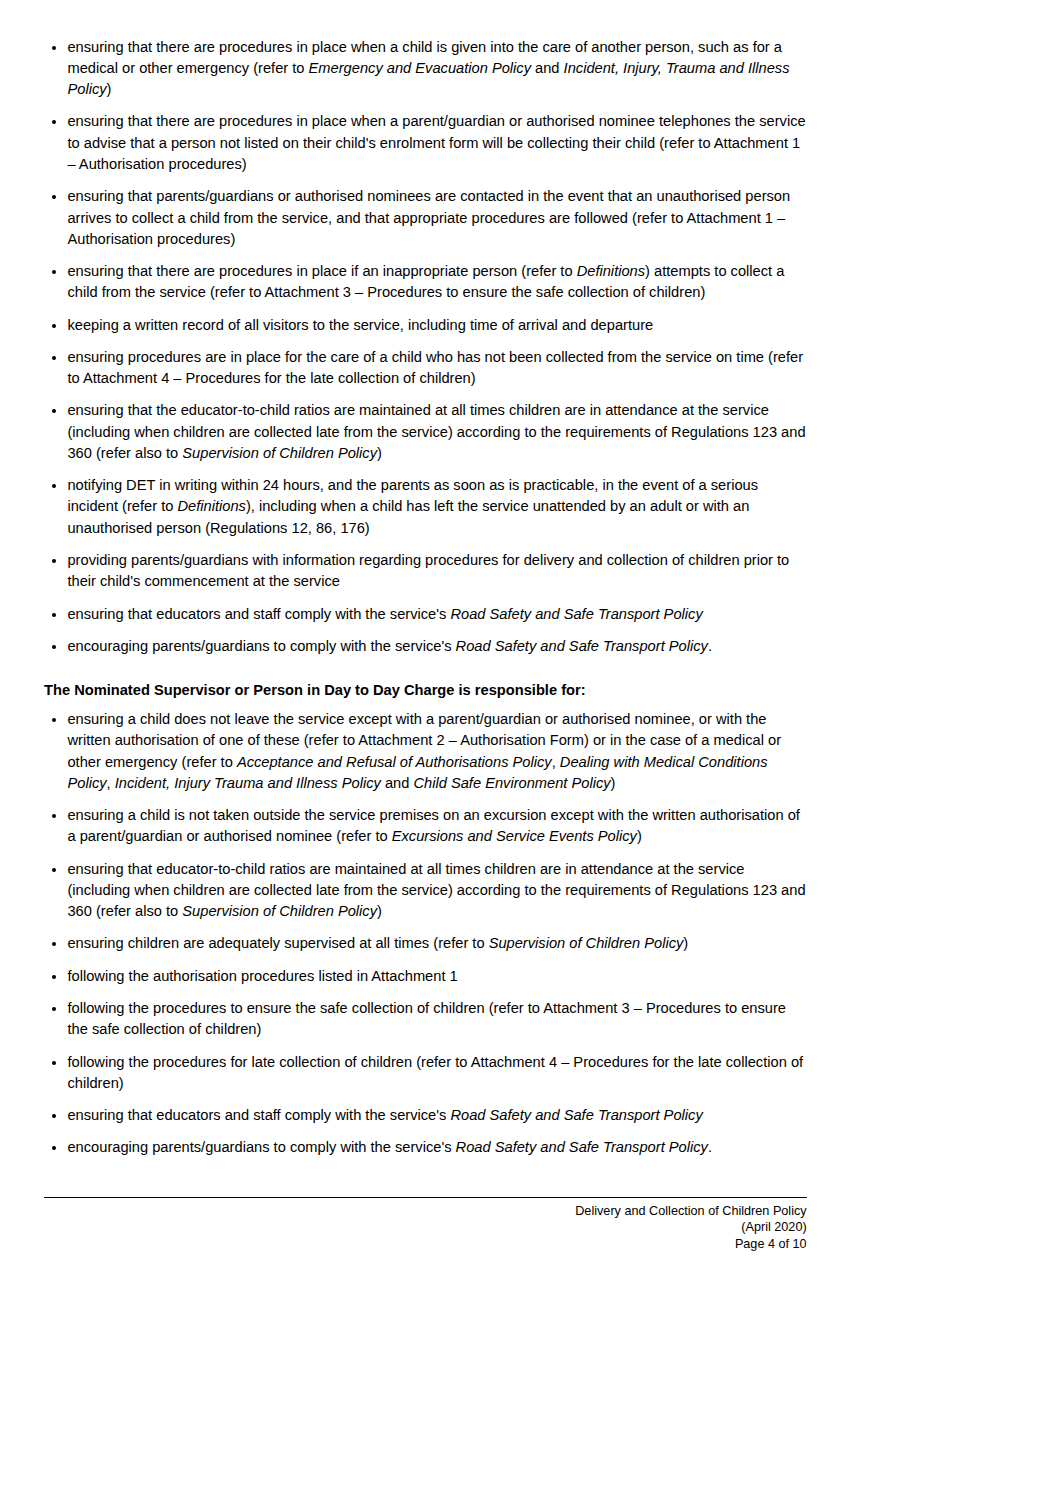ensuring that there are procedures in place when a child is given into the care of another person, such as for a medical or other emergency (refer to Emergency and Evacuation Policy and Incident, Injury, Trauma and Illness Policy)
ensuring that there are procedures in place when a parent/guardian or authorised nominee telephones the service to advise that a person not listed on their child's enrolment form will be collecting their child (refer to Attachment 1 – Authorisation procedures)
ensuring that parents/guardians or authorised nominees are contacted in the event that an unauthorised person arrives to collect a child from the service, and that appropriate procedures are followed (refer to Attachment 1 – Authorisation procedures)
ensuring that there are procedures in place if an inappropriate person (refer to Definitions) attempts to collect a child from the service (refer to Attachment 3 – Procedures to ensure the safe collection of children)
keeping a written record of all visitors to the service, including time of arrival and departure
ensuring procedures are in place for the care of a child who has not been collected from the service on time (refer to Attachment 4 – Procedures for the late collection of children)
ensuring that the educator-to-child ratios are maintained at all times children are in attendance at the service (including when children are collected late from the service) according to the requirements of Regulations 123 and 360 (refer also to Supervision of Children Policy)
notifying DET in writing within 24 hours, and the parents as soon as is practicable, in the event of a serious incident (refer to Definitions), including when a child has left the service unattended by an adult or with an unauthorised person (Regulations 12, 86, 176)
providing parents/guardians with information regarding procedures for delivery and collection of children prior to their child's commencement at the service
ensuring that educators and staff comply with the service's Road Safety and Safe Transport Policy
encouraging parents/guardians to comply with the service's Road Safety and Safe Transport Policy.
The Nominated Supervisor or Person in Day to Day Charge is responsible for:
ensuring a child does not leave the service except with a parent/guardian or authorised nominee, or with the written authorisation of one of these (refer to Attachment 2 – Authorisation Form) or in the case of a medical or other emergency (refer to Acceptance and Refusal of Authorisations Policy, Dealing with Medical Conditions Policy, Incident, Injury Trauma and Illness Policy and Child Safe Environment Policy)
ensuring a child is not taken outside the service premises on an excursion except with the written authorisation of a parent/guardian or authorised nominee (refer to Excursions and Service Events Policy)
ensuring that educator-to-child ratios are maintained at all times children are in attendance at the service (including when children are collected late from the service) according to the requirements of Regulations 123 and 360 (refer also to Supervision of Children Policy)
ensuring children are adequately supervised at all times (refer to Supervision of Children Policy)
following the authorisation procedures listed in Attachment 1
following the procedures to ensure the safe collection of children (refer to Attachment 3 – Procedures to ensure the safe collection of children)
following the procedures for late collection of children (refer to Attachment 4 – Procedures for the late collection of children)
ensuring that educators and staff comply with the service's Road Safety and Safe Transport Policy
encouraging parents/guardians to comply with the service's Road Safety and Safe Transport Policy.
Delivery and Collection of Children Policy
(April 2020)
Page 4 of 10